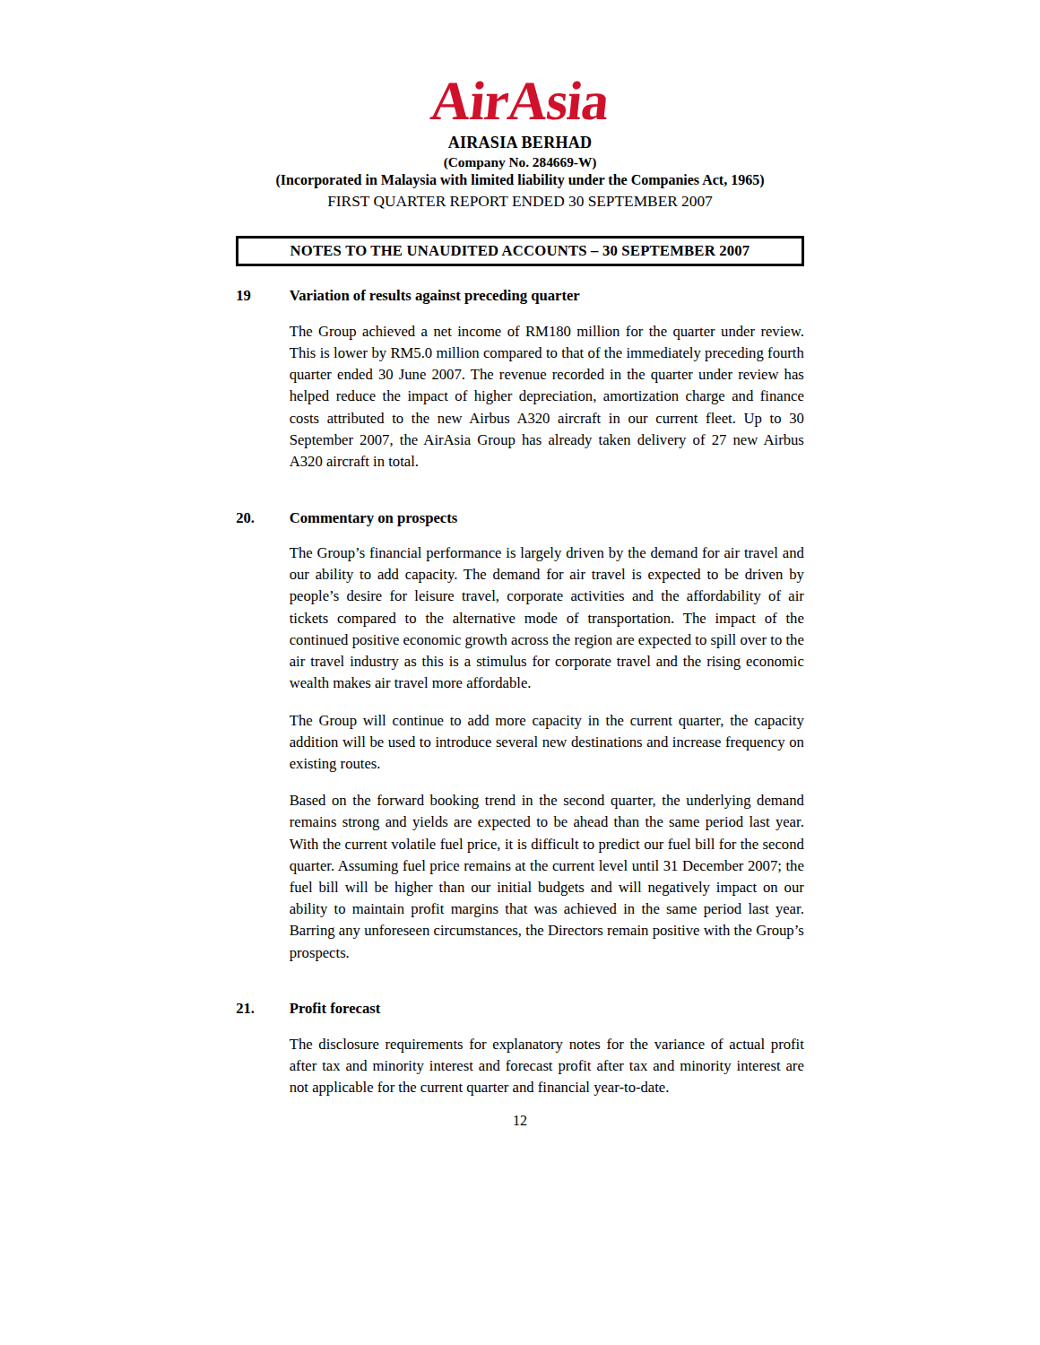AirAsia
AIRASIA BERHAD
(Company No. 284669-W)
(Incorporated in Malaysia with limited liability under the Companies Act, 1965)
FIRST QUARTER REPORT ENDED 30 SEPTEMBER 2007
NOTES TO THE UNAUDITED ACCOUNTS – 30 SEPTEMBER 2007
19
Variation of results against preceding quarter
The Group achieved a net income of RM180 million for the quarter under review. This is lower by RM5.0 million compared to that of the immediately preceding fourth quarter ended 30 June 2007. The revenue recorded in the quarter under review has helped reduce the impact of higher depreciation, amortization charge and finance costs attributed to the new Airbus A320 aircraft in our current fleet. Up to 30 September 2007, the AirAsia Group has already taken delivery of 27 new Airbus A320 aircraft in total.
20.
Commentary on prospects
The Group’s financial performance is largely driven by the demand for air travel and our ability to add capacity. The demand for air travel is expected to be driven by people’s desire for leisure travel, corporate activities and the affordability of air tickets compared to the alternative mode of transportation. The impact of the continued positive economic growth across the region are expected to spill over to the air travel industry as this is a stimulus for corporate travel and the rising economic wealth makes air travel more affordable.
The Group will continue to add more capacity in the current quarter, the capacity addition will be used to introduce several new destinations and increase frequency on existing routes.
Based on the forward booking trend in the second quarter, the underlying demand remains strong and yields are expected to be ahead than the same period last year. With the current volatile fuel price, it is difficult to predict our fuel bill for the second quarter. Assuming fuel price remains at the current level until 31 December 2007; the fuel bill will be higher than our initial budgets and will negatively impact on our ability to maintain profit margins that was achieved in the same period last year. Barring any unforeseen circumstances, the Directors remain positive with the Group’s prospects.
21.
Profit forecast
The disclosure requirements for explanatory notes for the variance of actual profit after tax and minority interest and forecast profit after tax and minority interest are not applicable for the current quarter and financial year-to-date.
12